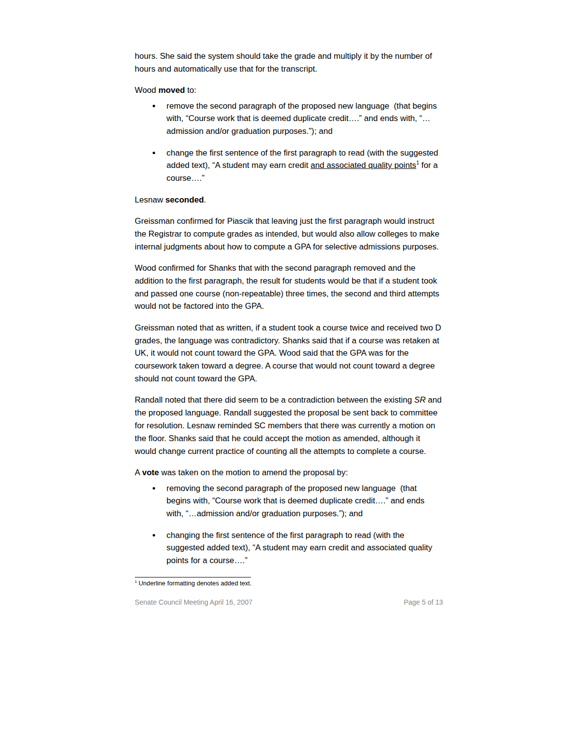hours. She said the system should take the grade and multiply it by the number of hours and automatically use that for the transcript.
Wood moved to:
remove the second paragraph of the proposed new language (that begins with, “Course work that is deemed duplicate credit….” and ends with, “…admission and/or graduation purposes.”); and
change the first sentence of the first paragraph to read (with the suggested added text), “A student may earn credit and associated quality points1 for a course….”
Lesnaw seconded.
Greissman confirmed for Piascik that leaving just the first paragraph would instruct the Registrar to compute grades as intended, but would also allow colleges to make internal judgments about how to compute a GPA for selective admissions purposes.
Wood confirmed for Shanks that with the second paragraph removed and the addition to the first paragraph, the result for students would be that if a student took and passed one course (non-repeatable) three times, the second and third attempts would not be factored into the GPA.
Greissman noted that as written, if a student took a course twice and received two D grades, the language was contradictory. Shanks said that if a course was retaken at UK, it would not count toward the GPA. Wood said that the GPA was for the coursework taken toward a degree. A course that would not count toward a degree should not count toward the GPA.
Randall noted that there did seem to be a contradiction between the existing SR and the proposed language. Randall suggested the proposal be sent back to committee for resolution. Lesnaw reminded SC members that there was currently a motion on the floor. Shanks said that he could accept the motion as amended, although it would change current practice of counting all the attempts to complete a course.
A vote was taken on the motion to amend the proposal by:
removing the second paragraph of the proposed new language (that begins with, “Course work that is deemed duplicate credit….” and ends with, “…admission and/or graduation purposes.”); and
changing the first sentence of the first paragraph to read (with the suggested added text), “A student may earn credit and associated quality points for a course….”
1 Underline formatting denotes added text.
Senate Council Meeting April 16, 2007 Page 5 of 13